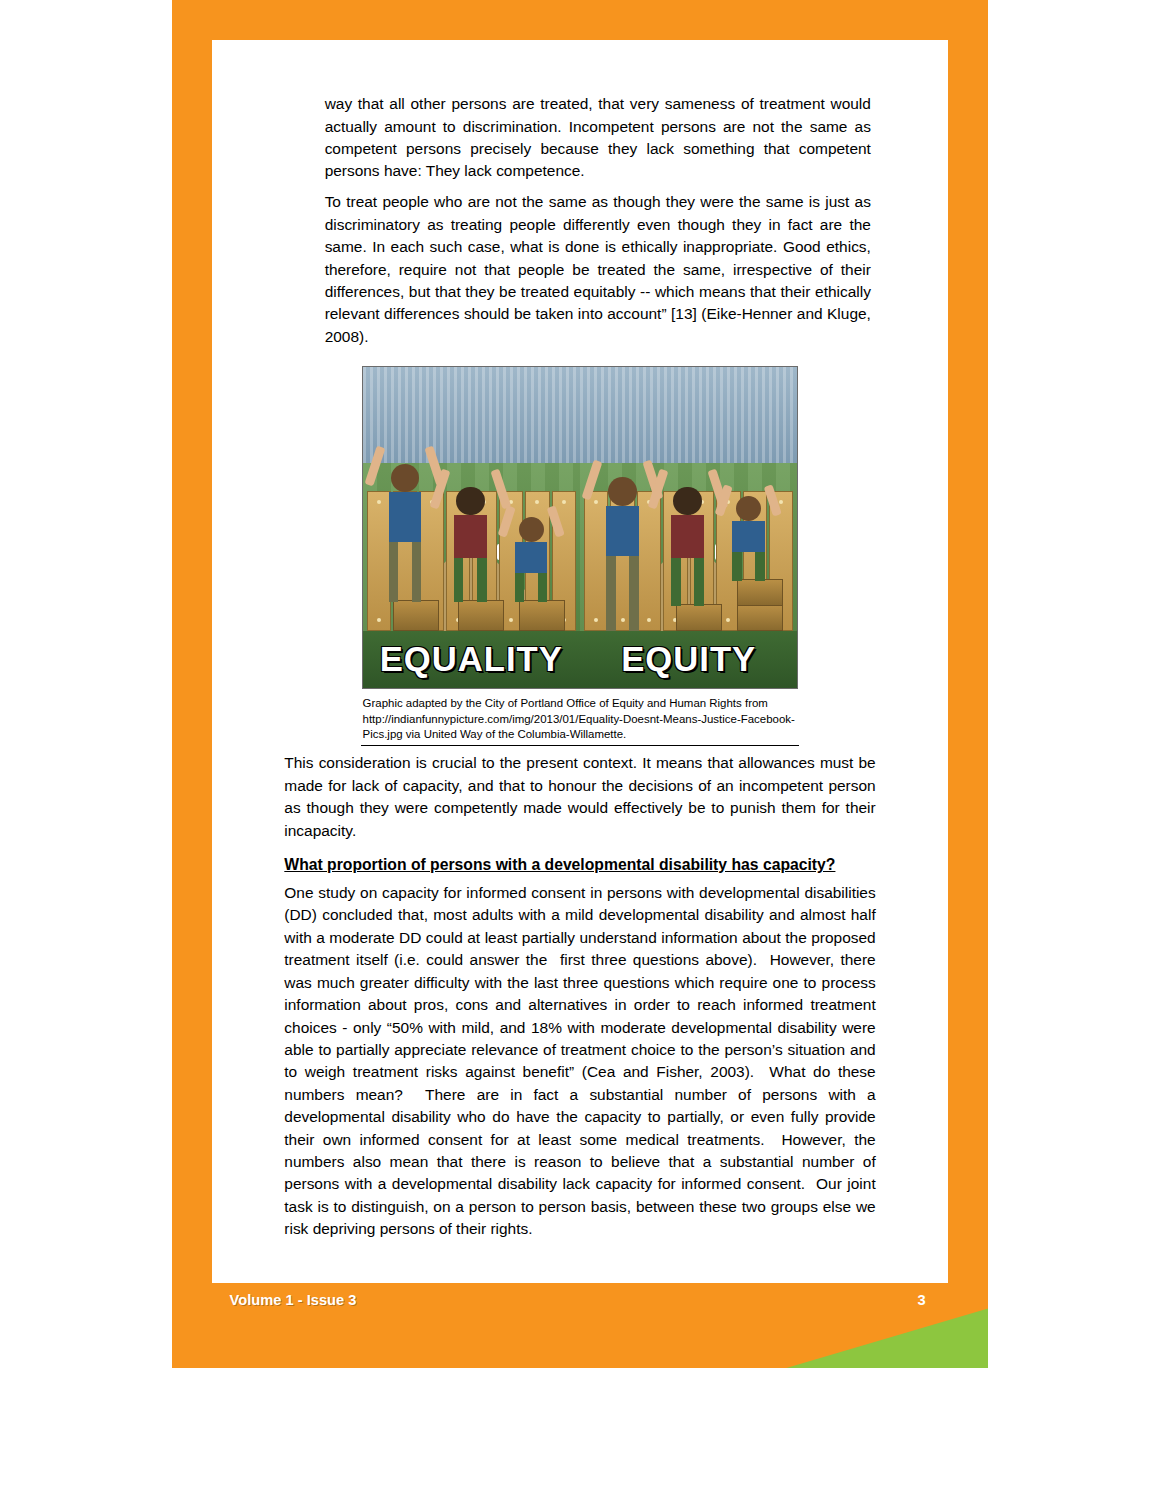way that all other persons are treated, that very sameness of treatment would actually amount to discrimination. Incompetent persons are not the same as competent persons precisely because they lack something that competent persons have: They lack competence.
To treat people who are not the same as though they were the same is just as discriminatory as treating people differently even though they in fact are the same. In each such case, what is done is ethically inappropriate. Good ethics, therefore, require not that people be treated the same, irrespective of their differences, but that they be treated equitably -- which means that their ethically relevant differences should be taken into account” [13] (Eike-Henner and Kluge, 2008).
EQUALITY
EQUITY
Graphic adapted by the City of Portland Office of Equity and Human Rights from http://indianfunnypicture.com/img/2013/01/Equality-Doesnt-Means-Justice-Facebook-Pics.jpg via United Way of the Columbia-Willamette.
This consideration is crucial to the present context. It means that allowances must be made for lack of capacity, and that to honour the decisions of an incompetent person as though they were competently made would effectively be to punish them for their incapacity.
What proportion of persons with a developmental disability has capacity?
One study on capacity for informed consent in persons with developmental disabilities (DD) concluded that, most adults with a mild developmental disability and almost half with a moderate DD could at least partially understand information about the proposed treatment itself (i.e. could answer the first three questions above). However, there was much greater difficulty with the last three questions which require one to process information about pros, cons and alternatives in order to reach informed treatment choices - only “50% with mild, and 18% with moderate developmental disability were able to partially appreciate relevance of treatment choice to the person’s situation and to weigh treatment risks against benefit” (Cea and Fisher, 2003). What do these numbers mean? There are in fact a substantial number of persons with a developmental disability who do have the capacity to partially, or even fully provide their own informed consent for at least some medical treatments. However, the numbers also mean that there is reason to believe that a substantial number of persons with a developmental disability lack capacity for informed consent. Our joint task is to distinguish, on a person to person basis, between these two groups else we risk depriving persons of their rights.
Volume 1 - Issue 3 3